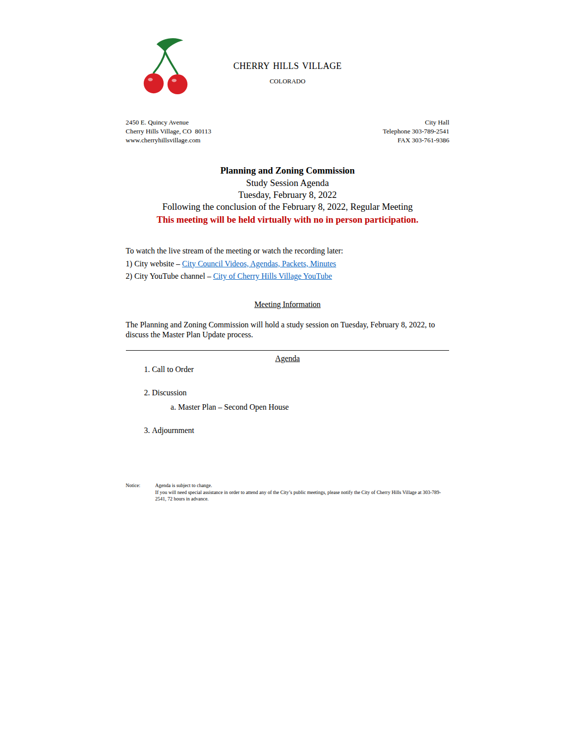Cherries logo
Cherry Hills Village
Colorado
| 2450 E. Quincy Avenue | City Hall |
| Cherry Hills Village, CO 80113 | Telephone 303-789-2541 |
| www.cherryhillsvillage.com | FAX 303-761-9386 |
Planning and Zoning Commission
Study Session Agenda
Tuesday, February 8, 2022
Following the conclusion of the February 8, 2022, Regular Meeting
This meeting will be held virtually with no in person participation.
To watch the live stream of the meeting or watch the recording later:
1) City website – City Council Videos, Agendas, Packets, Minutes
2) City YouTube channel – City of Cherry Hills Village YouTube
Meeting Information
The Planning and Zoning Commission will hold a study session on Tuesday, February 8, 2022, to discuss the Master Plan Update process.
Agenda
Call to Order
Discussion
Master Plan – Second Open House
Adjournment
| Notice: | Agenda is subject to change. |
| | If you will need special assistance in order to attend any of the City’s public meetings, please notify the City of Cherry Hills Village at 303-789-2541, 72 hours in advance. |